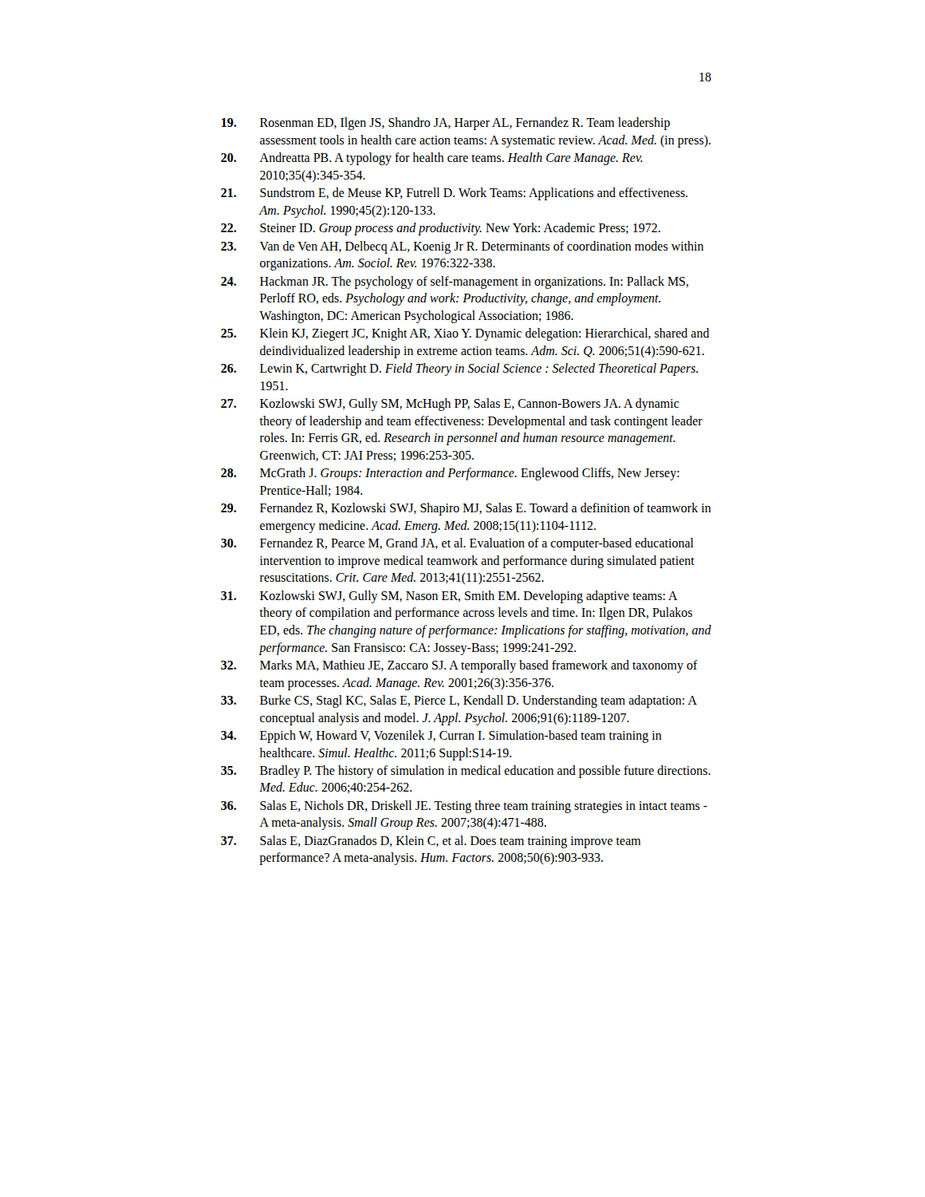18
19. Rosenman ED, Ilgen JS, Shandro JA, Harper AL, Fernandez R. Team leadership assessment tools in health care action teams: A systematic review. Acad. Med. (in press).
20. Andreatta PB. A typology for health care teams. Health Care Manage. Rev. 2010;35(4):345-354.
21. Sundstrom E, de Meuse KP, Futrell D. Work Teams: Applications and effectiveness. Am. Psychol. 1990;45(2):120-133.
22. Steiner ID. Group process and productivity. New York: Academic Press; 1972.
23. Van de Ven AH, Delbecq AL, Koenig Jr R. Determinants of coordination modes within organizations. Am. Sociol. Rev. 1976:322-338.
24. Hackman JR. The psychology of self-management in organizations. In: Pallack MS, Perloff RO, eds. Psychology and work: Productivity, change, and employment. Washington, DC: American Psychological Association; 1986.
25. Klein KJ, Ziegert JC, Knight AR, Xiao Y. Dynamic delegation: Hierarchical, shared and deindividualized leadership in extreme action teams. Adm. Sci. Q. 2006;51(4):590-621.
26. Lewin K, Cartwright D. Field Theory in Social Science : Selected Theoretical Papers. 1951.
27. Kozlowski SWJ, Gully SM, McHugh PP, Salas E, Cannon-Bowers JA. A dynamic theory of leadership and team effectiveness: Developmental and task contingent leader roles. In: Ferris GR, ed. Research in personnel and human resource management. Greenwich, CT: JAI Press; 1996:253-305.
28. McGrath J. Groups: Interaction and Performance. Englewood Cliffs, New Jersey: Prentice-Hall; 1984.
29. Fernandez R, Kozlowski SWJ, Shapiro MJ, Salas E. Toward a definition of teamwork in emergency medicine. Acad. Emerg. Med. 2008;15(11):1104-1112.
30. Fernandez R, Pearce M, Grand JA, et al. Evaluation of a computer-based educational intervention to improve medical teamwork and performance during simulated patient resuscitations. Crit. Care Med. 2013;41(11):2551-2562.
31. Kozlowski SWJ, Gully SM, Nason ER, Smith EM. Developing adaptive teams: A theory of compilation and performance across levels and time. In: Ilgen DR, Pulakos ED, eds. The changing nature of performance: Implications for staffing, motivation, and performance. San Fransisco: CA: Jossey-Bass; 1999:241-292.
32. Marks MA, Mathieu JE, Zaccaro SJ. A temporally based framework and taxonomy of team processes. Acad. Manage. Rev. 2001;26(3):356-376.
33. Burke CS, Stagl KC, Salas E, Pierce L, Kendall D. Understanding team adaptation: A conceptual analysis and model. J. Appl. Psychol. 2006;91(6):1189-1207.
34. Eppich W, Howard V, Vozenilek J, Curran I. Simulation-based team training in healthcare. Simul. Healthc. 2011;6 Suppl:S14-19.
35. Bradley P. The history of simulation in medical education and possible future directions. Med. Educ. 2006;40:254-262.
36. Salas E, Nichols DR, Driskell JE. Testing three team training strategies in intact teams - A meta-analysis. Small Group Res. 2007;38(4):471-488.
37. Salas E, DiazGranados D, Klein C, et al. Does team training improve team performance? A meta-analysis. Hum. Factors. 2008;50(6):903-933.